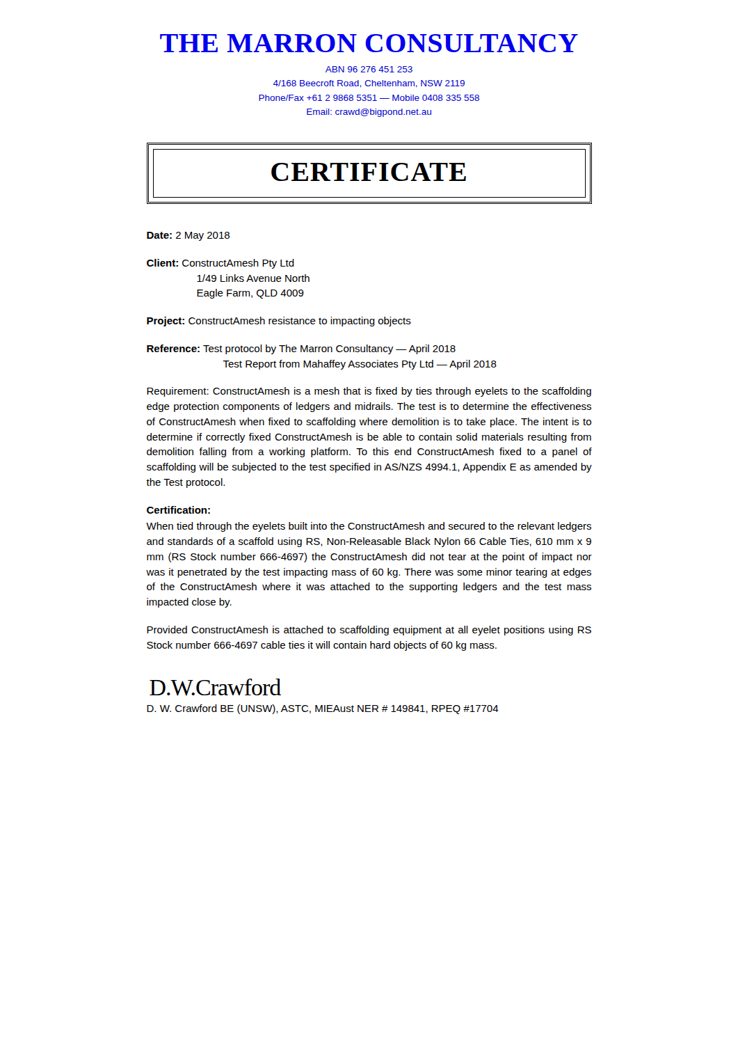THE MARRON CONSULTANCY
ABN 96 276 451 253
4/168 Beecroft Road, Cheltenham, NSW 2119
Phone/Fax +61 2 9868 5351 — Mobile 0408 335 558
Email: crawd@bigpond.net.au
CERTIFICATE
Date: 2 May 2018
Client: ConstructAmesh Pty Ltd 1/49 Links Avenue North Eagle Farm, QLD 4009
Project: ConstructAmesh resistance to impacting objects
Reference: Test protocol by The Marron Consultancy — April 2018 Test Report from Mahaffey Associates Pty Ltd — April 2018
Requirement: ConstructAmesh is a mesh that is fixed by ties through eyelets to the scaffolding edge protection components of ledgers and midrails. The test is to determine the effectiveness of ConstructAmesh when fixed to scaffolding where demolition is to take place. The intent is to determine if correctly fixed ConstructAmesh is be able to contain solid materials resulting from demolition falling from a working platform. To this end ConstructAmesh fixed to a panel of scaffolding will be subjected to the test specified in AS/NZS 4994.1, Appendix E as amended by the Test protocol.
Certification:
When tied through the eyelets built into the ConstructAmesh and secured to the relevant ledgers and standards of a scaffold using RS, Non-Releasable Black Nylon 66 Cable Ties, 610 mm x 9 mm (RS Stock number 666-4697) the ConstructAmesh did not tear at the point of impact nor was it penetrated by the test impacting mass of 60 kg. There was some minor tearing at edges of the ConstructAmesh where it was attached to the supporting ledgers and the test mass impacted close by.
Provided ConstructAmesh is attached to scaffolding equipment at all eyelet positions using RS Stock number 666-4697 cable ties it will contain hard objects of 60 kg mass.
D.W.Crawford
D. W. Crawford BE (UNSW), ASTC, MIEAust NER # 149841, RPEQ #17704